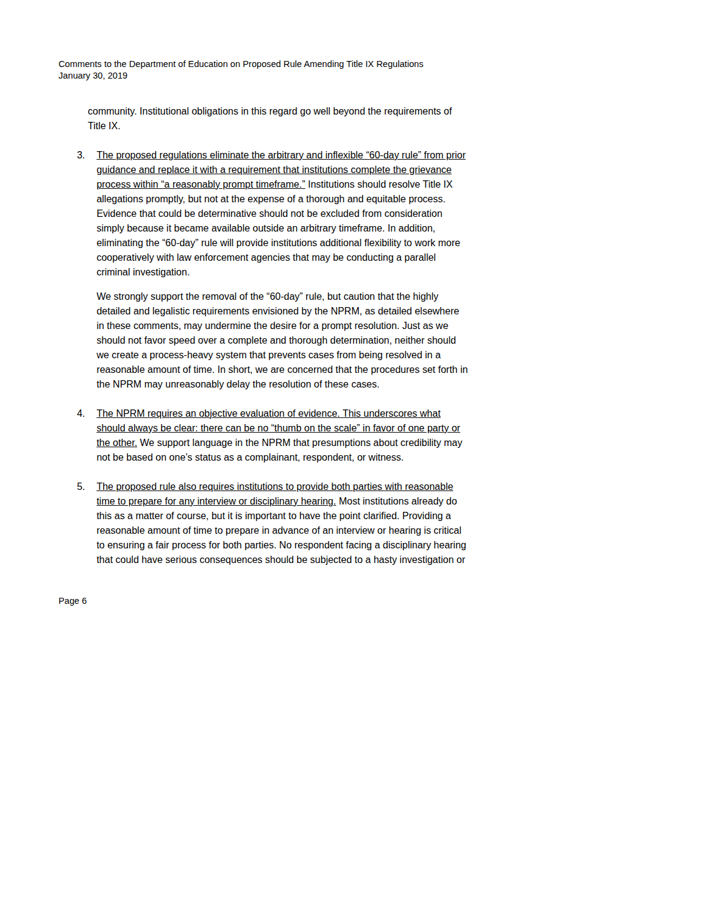Comments to the Department of Education on Proposed Rule Amending Title IX Regulations
January 30, 2019
community. Institutional obligations in this regard go well beyond the requirements of Title IX.
The proposed regulations eliminate the arbitrary and inflexible “60-day rule” from prior guidance and replace it with a requirement that institutions complete the grievance process within “a reasonably prompt timeframe.” Institutions should resolve Title IX allegations promptly, but not at the expense of a thorough and equitable process. Evidence that could be determinative should not be excluded from consideration simply because it became available outside an arbitrary timeframe. In addition, eliminating the “60-day” rule will provide institutions additional flexibility to work more cooperatively with law enforcement agencies that may be conducting a parallel criminal investigation.
We strongly support the removal of the “60-day” rule, but caution that the highly detailed and legalistic requirements envisioned by the NPRM, as detailed elsewhere in these comments, may undermine the desire for a prompt resolution. Just as we should not favor speed over a complete and thorough determination, neither should we create a process-heavy system that prevents cases from being resolved in a reasonable amount of time. In short, we are concerned that the procedures set forth in the NPRM may unreasonably delay the resolution of these cases.
The NPRM requires an objective evaluation of evidence. This underscores what should always be clear: there can be no “thumb on the scale” in favor of one party or the other. We support language in the NPRM that presumptions about credibility may not be based on one’s status as a complainant, respondent, or witness.
The proposed rule also requires institutions to provide both parties with reasonable time to prepare for any interview or disciplinary hearing. Most institutions already do this as a matter of course, but it is important to have the point clarified. Providing a reasonable amount of time to prepare in advance of an interview or hearing is critical to ensuring a fair process for both parties. No respondent facing a disciplinary hearing that could have serious consequences should be subjected to a hasty investigation or
Page 6